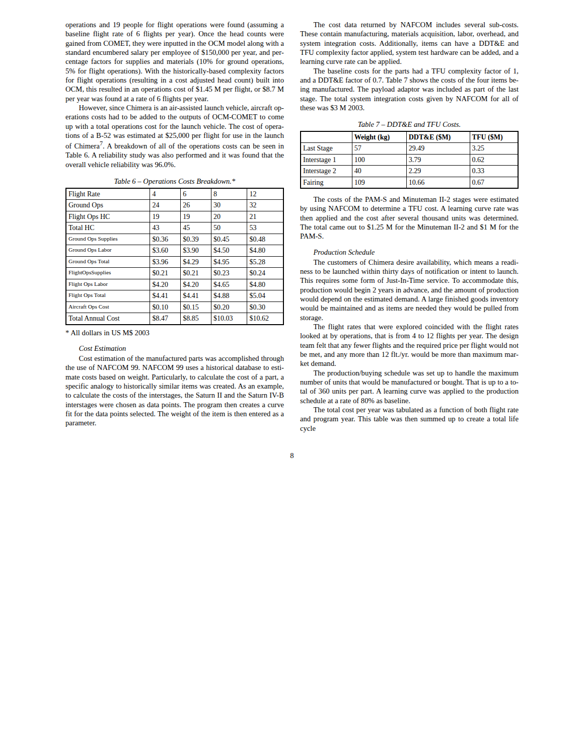operations and 19 people for flight operations were found (assuming a baseline flight rate of 6 flights per year). Once the head counts were gained from COMET, they were inputted in the OCM model along with a standard encumbered salary per employee of $150,000 per year, and percentage factors for supplies and materials (10% for ground operations, 5% for flight operations). With the historically-based complexity factors for flight operations (resulting in a cost adjusted head count) built into OCM, this resulted in an operations cost of $1.45 M per flight, or $8.7 M per year was found at a rate of 6 flights per year.
However, since Chimera is an air-assisted launch vehicle, aircraft operations costs had to be added to the outputs of OCM-COMET to come up with a total operations cost for the launch vehicle. The cost of operations of a B-52 was estimated at $25,000 per flight for use in the launch of Chimera7. A breakdown of all of the operations costs can be seen in Table 6. A reliability study was also performed and it was found that the overall vehicle reliability was 96.0%.
Table 6 – Operations Costs Breakdown.*
| Flight Rate | 4 | 6 | 8 | 12 |
| Ground Ops | 24 | 26 | 30 | 32 |
| Flight Ops HC | 19 | 19 | 20 | 21 |
| Total HC | 43 | 45 | 50 | 53 |
| Ground Ops Supplies | $0.36 | $0.39 | $0.45 | $0.48 |
| Ground Ops Labor | $3.60 | $3.90 | $4.50 | $4.80 |
| Ground Ops Total | $3.96 | $4.29 | $4.95 | $5.28 |
| FlightOpsSupplies | $0.21 | $0.21 | $0.23 | $0.24 |
| Flight Ops Labor | $4.20 | $4.20 | $4.65 | $4.80 |
| Flight Ops Total | $4.41 | $4.41 | $4.88 | $5.04 |
| Aircraft Ops Cost | $0.10 | $0.15 | $0.20 | $0.30 |
| Total Annual Cost | $8.47 | $8.85 | $10.03 | $10.62 |
* All dollars in US M$ 2003
Cost Estimation
Cost estimation of the manufactured parts was accomplished through the use of NAFCOM 99. NAFCOM 99 uses a historical database to estimate costs based on weight. Particularly, to calculate the cost of a part, a specific analogy to historically similar items was created. As an example, to calculate the costs of the interstages, the Saturn II and the Saturn IV-B interstages were chosen as data points. The program then creates a curve fit for the data points selected. The weight of the item is then entered as a parameter.
The cost data returned by NAFCOM includes several sub-costs. These contain manufacturing, materials acquisition, labor, overhead, and system integration costs. Additionally, items can have a DDT&E and TFU complexity factor applied, system test hardware can be added, and a learning curve rate can be applied.
The baseline costs for the parts had a TFU complexity factor of 1, and a DDT&E factor of 0.7. Table 7 shows the costs of the four items being manufactured. The payload adaptor was included as part of the last stage. The total system integration costs given by NAFCOM for all of these was $3 M 2003.
Table 7 – DDT&E and TFU Costs.
| | Weight (kg) | DDT&E ($M) | TFU ($M) |
| --- | --- | --- | --- |
| Last Stage | 57 | 29.49 | 3.25 |
| Interstage 1 | 100 | 3.79 | 0.62 |
| Interstage 2 | 40 | 2.29 | 0.33 |
| Fairing | 109 | 10.66 | 0.67 |
The costs of the PAM-S and Minuteman II-2 stages were estimated by using NAFCOM to determine a TFU cost. A learning curve rate was then applied and the cost after several thousand units was determined. The total came out to $1.25 M for the Minuteman II-2 and $1 M for the PAM-S.
Production Schedule
The customers of Chimera desire availability, which means a readiness to be launched within thirty days of notification or intent to launch. This requires some form of Just-In-Time service. To accommodate this, production would begin 2 years in advance, and the amount of production would depend on the estimated demand. A large finished goods inventory would be maintained and as items are needed they would be pulled from storage.
The flight rates that were explored coincided with the flight rates looked at by operations, that is from 4 to 12 flights per year. The design team felt that any fewer flights and the required price per flight would not be met, and any more than 12 flt./yr. would be more than maximum market demand.
The production/buying schedule was set up to handle the maximum number of units that would be manufactured or bought. That is up to a total of 360 units per part. A learning curve was applied to the production schedule at a rate of 80% as baseline.
The total cost per year was tabulated as a function of both flight rate and program year. This table was then summed up to create a total life cycle
8